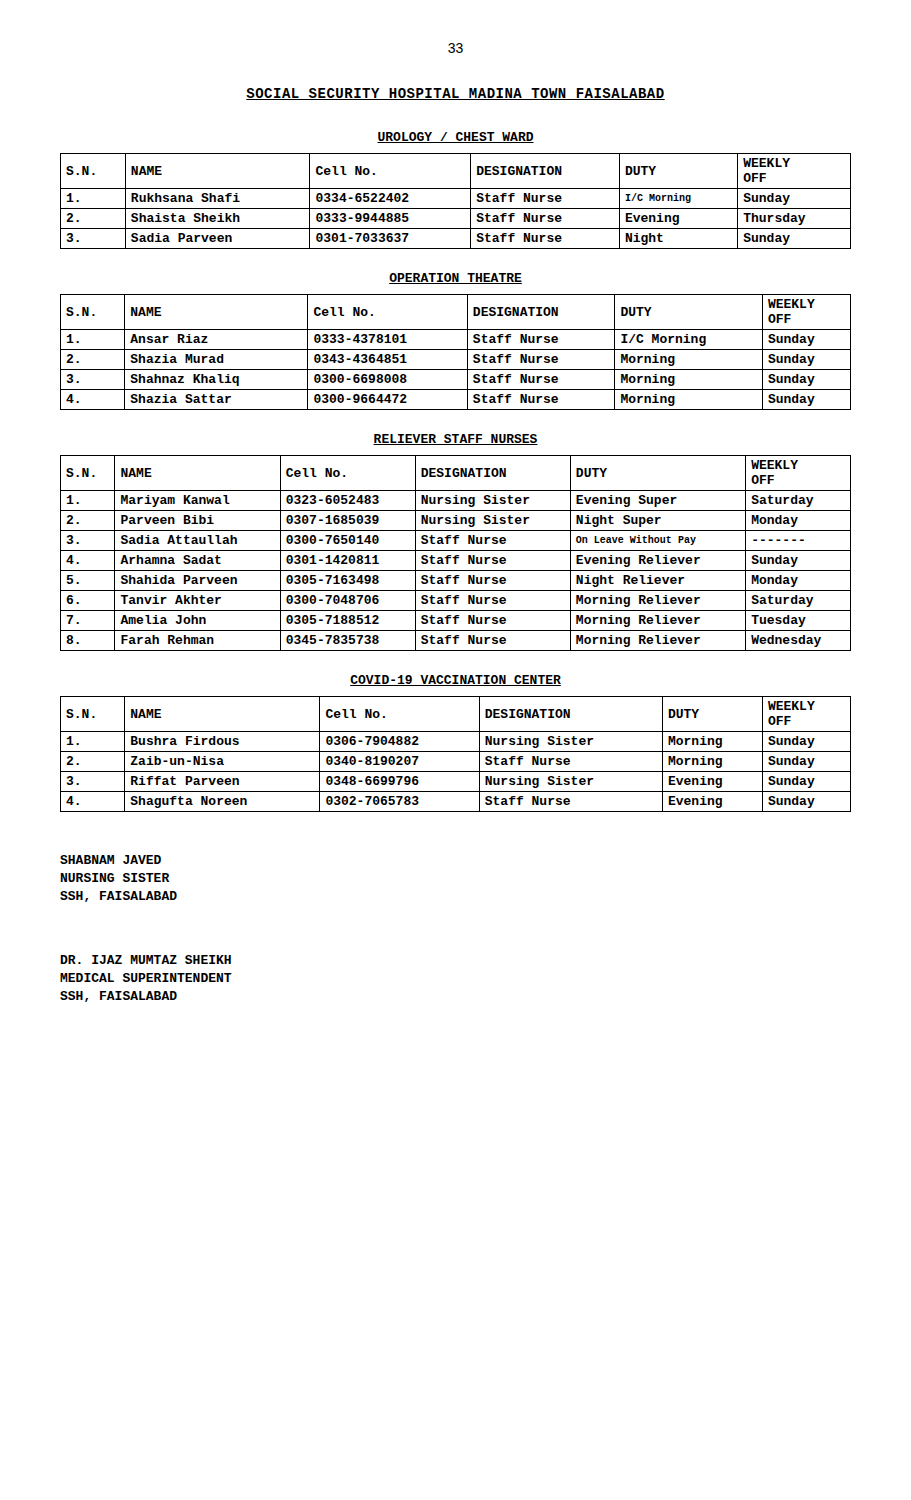33
SOCIAL SECURITY HOSPITAL MADINA TOWN FAISALABAD
UROLOGY / CHEST WARD
| S.N. | NAME | Cell No. | DESIGNATION | DUTY | WEEKLY OFF |
| --- | --- | --- | --- | --- | --- |
| 1. | Rukhsana Shafi | 0334-6522402 | Staff Nurse | I/C Morning | Sunday |
| 2. | Shaista Sheikh | 0333-9944885 | Staff Nurse | Evening | Thursday |
| 3. | Sadia Parveen | 0301-7033637 | Staff Nurse | Night | Sunday |
OPERATION THEATRE
| S.N. | NAME | Cell No. | DESIGNATION | DUTY | WEEKLY OFF |
| --- | --- | --- | --- | --- | --- |
| 1. | Ansar Riaz | 0333-4378101 | Staff Nurse | I/C Morning | Sunday |
| 2. | Shazia Murad | 0343-4364851 | Staff Nurse | Morning | Sunday |
| 3. | Shahnaz Khaliq | 0300-6698008 | Staff Nurse | Morning | Sunday |
| 4. | Shazia Sattar | 0300-9664472 | Staff Nurse | Morning | Sunday |
RELIEVER STAFF NURSES
| S.N. | NAME | Cell No. | DESIGNATION | DUTY | WEEKLY OFF |
| --- | --- | --- | --- | --- | --- |
| 1. | Mariyam Kanwal | 0323-6052483 | Nursing Sister | Evening Super | Saturday |
| 2. | Parveen Bibi | 0307-1685039 | Nursing Sister | Night Super | Monday |
| 3. | Sadia Attaullah | 0300-7650140 | Staff Nurse | On Leave Without Pay | ------- |
| 4. | Arhamna Sadat | 0301-1420811 | Staff Nurse | Evening Reliever | Sunday |
| 5. | Shahida Parveen | 0305-7163498 | Staff Nurse | Night Reliever | Monday |
| 6. | Tanvir Akhter | 0300-7048706 | Staff Nurse | Morning Reliever | Saturday |
| 7. | Amelia John | 0305-7188512 | Staff Nurse | Morning Reliever | Tuesday |
| 8. | Farah Rehman | 0345-7835738 | Staff Nurse | Morning Reliever | Wednesday |
COVID-19 VACCINATION CENTER
| S.N. | NAME | Cell No. | DESIGNATION | DUTY | WEEKLY OFF |
| --- | --- | --- | --- | --- | --- |
| 1. | Bushra Firdous | 0306-7904882 | Nursing Sister | Morning | Sunday |
| 2. | Zaib-un-Nisa | 0340-8190207 | Staff Nurse | Morning | Sunday |
| 3. | Riffat Parveen | 0348-6699796 | Nursing Sister | Evening | Sunday |
| 4. | Shagufta Noreen | 0302-7065783 | Staff Nurse | Evening | Sunday |
SHABNAM JAVED
NURSING SISTER
SSH, FAISALABAD
DR. IJAZ MUMTAZ SHEIKH
MEDICAL SUPERINTENDENT
SSH, FAISALABAD